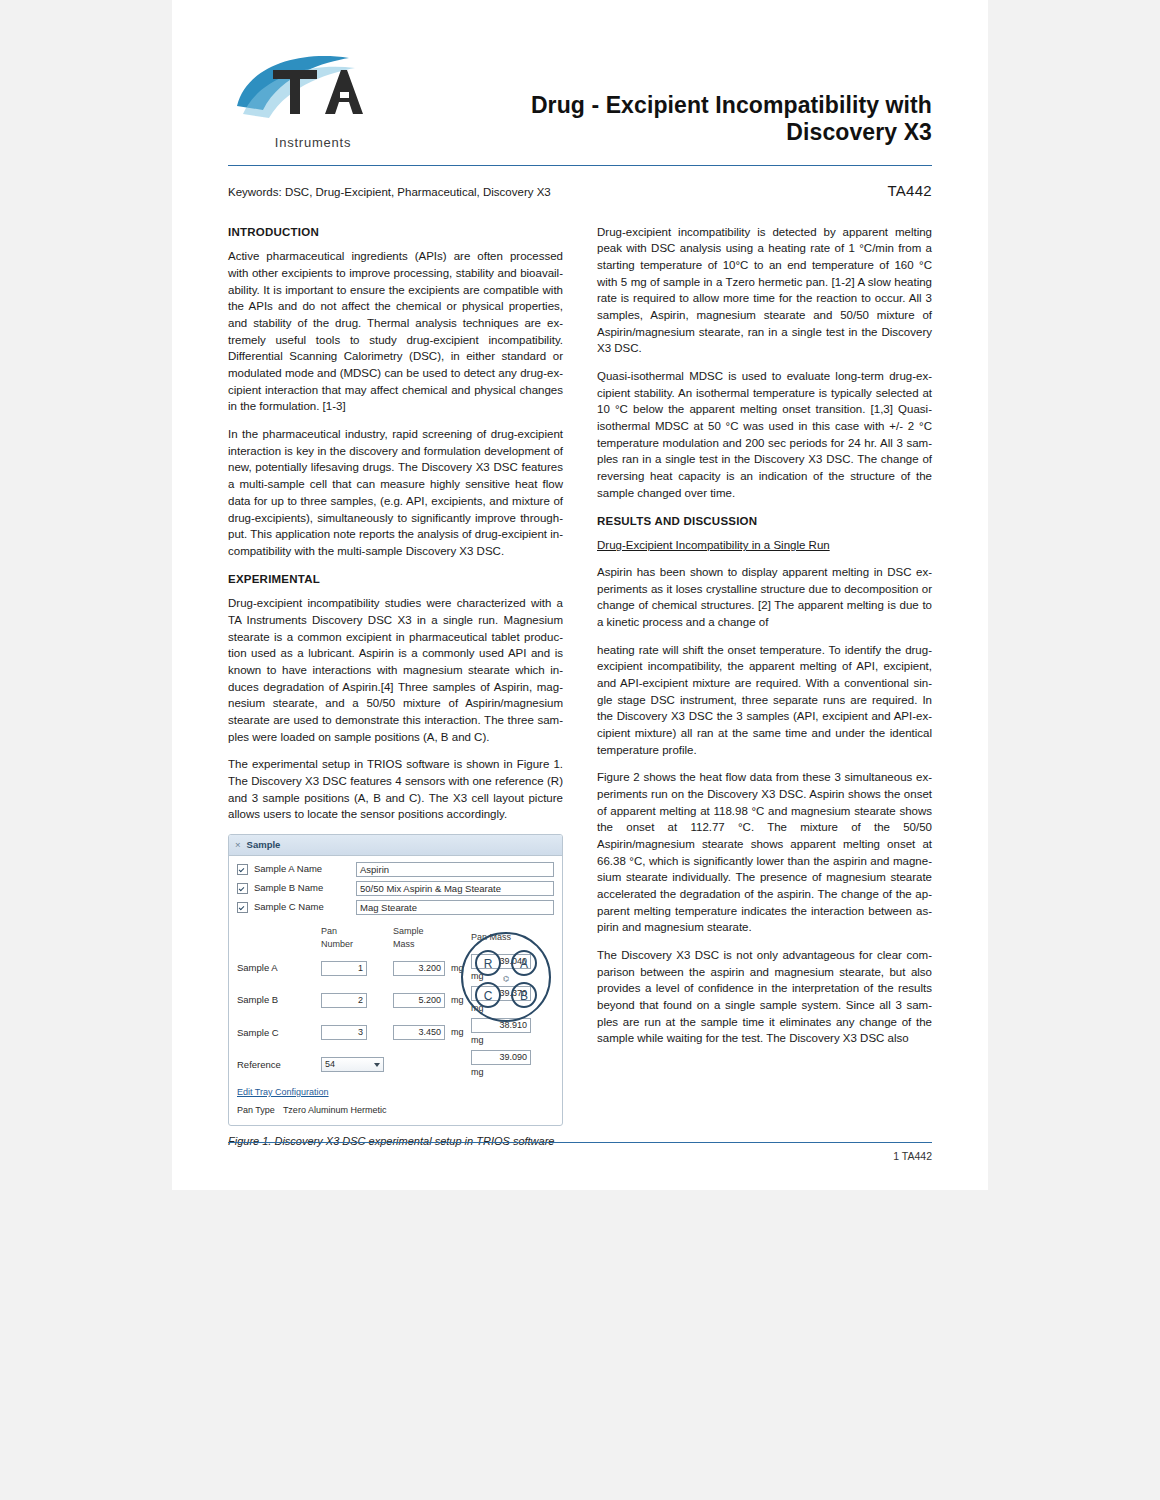Instruments
Drug - Excipient Incompatibility with Discovery X3
Keywords: DSC, Drug-Excipient, Pharmaceutical, Discovery X3
TA442
Introduction
Active pharmaceutical ingredients (APIs) are often processed with other excipients to improve processing, stability and bioavailability. It is important to ensure the excipients are compatible with the APIs and do not affect the chemical or physical properties, and stability of the drug. Thermal analysis techniques are extremely useful tools to study drug-excipient incompatibility. Differential Scanning Calorimetry (DSC), in either standard or modulated mode and (MDSC) can be used to detect any drug-excipient interaction that may affect chemical and physical changes in the formulation. [1-3]
In the pharmaceutical industry, rapid screening of drug-excipient interaction is key in the discovery and formulation development of new, potentially lifesaving drugs. The Discovery X3 DSC features a multi-sample cell that can measure highly sensitive heat flow data for up to three samples, (e.g. API, excipients, and mixture of drug-excipients), simultaneously to significantly improve throughput. This application note reports the analysis of drug-excipient incompatibility with the multi-sample Discovery X3 DSC.
Experimental
Drug-excipient incompatibility studies were characterized with a TA Instruments Discovery DSC X3 in a single run. Magnesium stearate is a common excipient in pharmaceutical tablet production used as a lubricant. Aspirin is a commonly used API and is known to have interactions with magnesium stearate which induces degradation of Aspirin.[4] Three samples of Aspirin, magnesium stearate, and a 50/50 mixture of Aspirin/magnesium stearate are used to demonstrate this interaction. The three samples were loaded on sample positions (A, B and C).
The experimental setup in TRIOS software is shown in Figure 1. The Discovery X3 DSC features 4 sensors with one reference (R) and 3 sample positions (A, B and C). The X3 cell layout picture allows users to locate the sensor positions accordingly.
×Sample
Sample A Name Aspirin
Sample B Name 50/50 Mix Aspirin & Mag Stearate
Sample C Name Mag Stearate
Pan Number
Sample Mass
Pan Mass
Sample A
1
3.200
mg
39.040 mg
Sample B
2
5.200
mg
39.370 mg
Sample C
3
3.450
mg
38.910 mg
Reference
54
39.090 mg
Edit Tray Configuration
Pan Type Tzero Aluminum Hermetic
R A C B ⌬
Figure 1. Discovery X3 DSC experimental setup in TRIOS software
Drug-excipient incompatibility is detected by apparent melting peak with DSC analysis using a heating rate of 1 °C/min from a starting temperature of 10°C to an end temperature of 160 °C with 5 mg of sample in a Tzero hermetic pan. [1-2] A slow heating rate is required to allow more time for the reaction to occur. All 3 samples, Aspirin, magnesium stearate and 50/50 mixture of Aspirin/magnesium stearate, ran in a single test in the Discovery X3 DSC.
Quasi-isothermal MDSC is used to evaluate long-term drug-excipient stability. An isothermal temperature is typically selected at 10 °C below the apparent melting onset transition. [1,3] Quasi-isothermal MDSC at 50 °C was used in this case with +/- 2 °C temperature modulation and 200 sec periods for 24 hr. All 3 samples ran in a single test in the Discovery X3 DSC. The change of reversing heat capacity is an indication of the structure of the sample changed over time.
Results and Discussion
Drug-Excipient Incompatibility in a Single Run
Aspirin has been shown to display apparent melting in DSC experiments as it loses crystalline structure due to decomposition or change of chemical structures. [2] The apparent melting is due to a kinetic process and a change of
heating rate will shift the onset temperature. To identify the drug-excipient incompatibility, the apparent melting of API, excipient, and API-excipient mixture are required. With a conventional single stage DSC instrument, three separate runs are required. In the Discovery X3 DSC the 3 samples (API, excipient and API-excipient mixture) all ran at the same time and under the identical temperature profile.
Figure 2 shows the heat flow data from these 3 simultaneous experiments run on the Discovery X3 DSC. Aspirin shows the onset of apparent melting at 118.98 °C and magnesium stearate shows the onset at 112.77 °C. The mixture of the 50/50 Aspirin/magnesium stearate shows apparent melting onset at 66.38 °C, which is significantly lower than the aspirin and magnesium stearate individually. The presence of magnesium stearate accelerated the degradation of the aspirin. The change of the apparent melting temperature indicates the interaction between aspirin and magnesium stearate.
The Discovery X3 DSC is not only advantageous for clear comparison between the aspirin and magnesium stearate, but also provides a level of confidence in the interpretation of the results beyond that found on a single sample system. Since all 3 samples are run at the sample time it eliminates any change of the sample while waiting for the test. The Discovery X3 DSC also
1 TA442